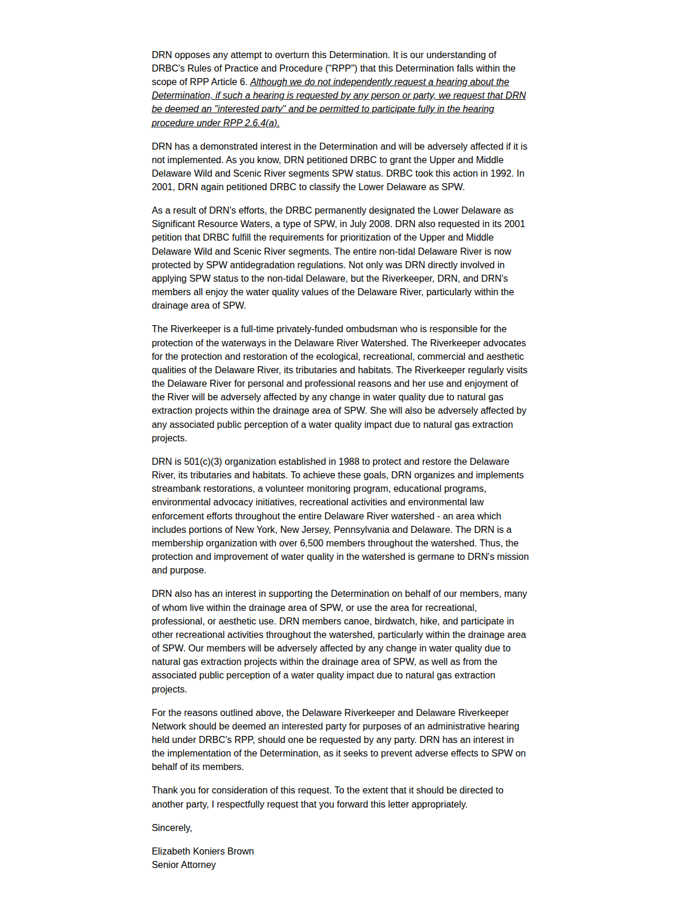DRN opposes any attempt to overturn this Determination. It is our understanding of DRBC's Rules of Practice and Procedure ("RPP") that this Determination falls within the scope of RPP Article 6. Although we do not independently request a hearing about the Determination, if such a hearing is requested by any person or party, we request that DRN be deemed an "interested party" and be permitted to participate fully in the hearing procedure under RPP 2.6.4(a).
DRN has a demonstrated interest in the Determination and will be adversely affected if it is not implemented. As you know, DRN petitioned DRBC to grant the Upper and Middle Delaware Wild and Scenic River segments SPW status. DRBC took this action in 1992. In 2001, DRN again petitioned DRBC to classify the Lower Delaware as SPW.
As a result of DRN's efforts, the DRBC permanently designated the Lower Delaware as Significant Resource Waters, a type of SPW, in July 2008. DRN also requested in its 2001 petition that DRBC fulfill the requirements for prioritization of the Upper and Middle Delaware Wild and Scenic River segments. The entire non-tidal Delaware River is now protected by SPW antidegradation regulations. Not only was DRN directly involved in applying SPW status to the non-tidal Delaware, but the Riverkeeper, DRN, and DRN's members all enjoy the water quality values of the Delaware River, particularly within the drainage area of SPW.
The Riverkeeper is a full-time privately-funded ombudsman who is responsible for the protection of the waterways in the Delaware River Watershed. The Riverkeeper advocates for the protection and restoration of the ecological, recreational, commercial and aesthetic qualities of the Delaware River, its tributaries and habitats. The Riverkeeper regularly visits the Delaware River for personal and professional reasons and her use and enjoyment of the River will be adversely affected by any change in water quality due to natural gas extraction projects within the drainage area of SPW. She will also be adversely affected by any associated public perception of a water quality impact due to natural gas extraction projects.
DRN is 501(c)(3) organization established in 1988 to protect and restore the Delaware River, its tributaries and habitats. To achieve these goals, DRN organizes and implements streambank restorations, a volunteer monitoring program, educational programs, environmental advocacy initiatives, recreational activities and environmental law enforcement efforts throughout the entire Delaware River watershed - an area which includes portions of New York, New Jersey, Pennsylvania and Delaware. The DRN is a membership organization with over 6,500 members throughout the watershed. Thus, the protection and improvement of water quality in the watershed is germane to DRN's mission and purpose.
DRN also has an interest in supporting the Determination on behalf of our members, many of whom live within the drainage area of SPW, or use the area for recreational, professional, or aesthetic use. DRN members canoe, birdwatch, hike, and participate in other recreational activities throughout the watershed, particularly within the drainage area of SPW. Our members will be adversely affected by any change in water quality due to natural gas extraction projects within the drainage area of SPW, as well as from the associated public perception of a water quality impact due to natural gas extraction projects.
For the reasons outlined above, the Delaware Riverkeeper and Delaware Riverkeeper Network should be deemed an interested party for purposes of an administrative hearing held under DRBC's RPP, should one be requested by any party. DRN has an interest in the implementation of the Determination, as it seeks to prevent adverse effects to SPW on behalf of its members.
Thank you for consideration of this request. To the extent that it should be directed to another party, I respectfully request that you forward this letter appropriately.
Sincerely,
Elizabeth Koniers Brown
Senior Attorney